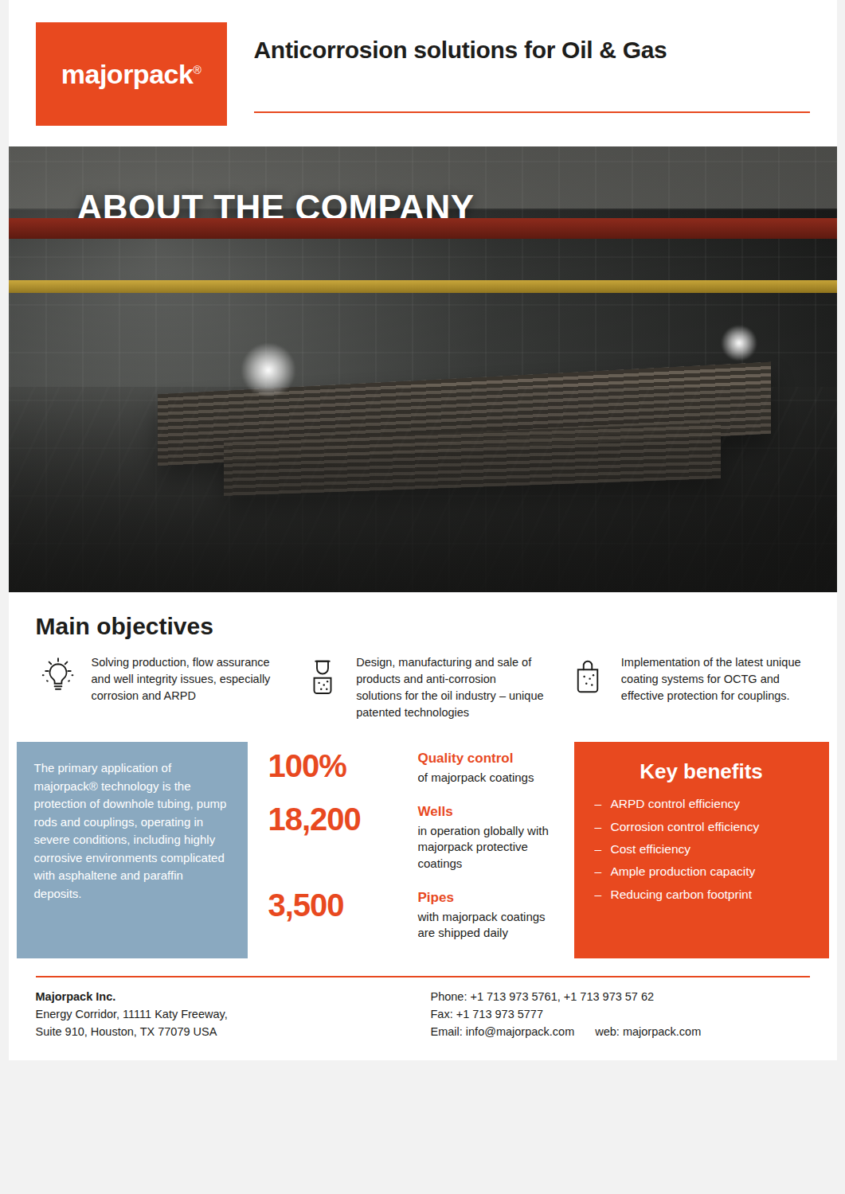majorpack®
Anticorrosion solutions for Oil & Gas
ABOUT THE COMPANY
Main objectives
Solving production, flow assurance and well integrity issues, especially corrosion and ARPD
Design, manufacturing and sale of products and anti-corrosion solutions for the oil industry – unique patented technologies
Implementation of the latest unique coating systems for OCTG and effective protection for couplings.
The primary application of majorpack® technology is the protection of downhole tubing, pump rods and couplings, operating in severe conditions, including highly corrosive environments complicated with asphaltene and paraffin deposits.
100%
Quality controlof majorpack coatings
18,200
Wellsin operation globally with majorpack protective coatings
3,500
Pipeswith majorpack coatings are shipped daily
Key benefits
ARPD control efficiency
Corrosion control efficiency
Cost efficiency
Ample production capacity
Reducing carbon footprint
Majorpack Inc.
Energy Corridor, 11111 Katy Freeway,
Suite 910, Houston, TX 77079 USA
Phone: +1 713 973 5761, +1 713 973 57 62
Fax: +1 713 973 5777
Email: info@majorpack.com web: majorpack.com